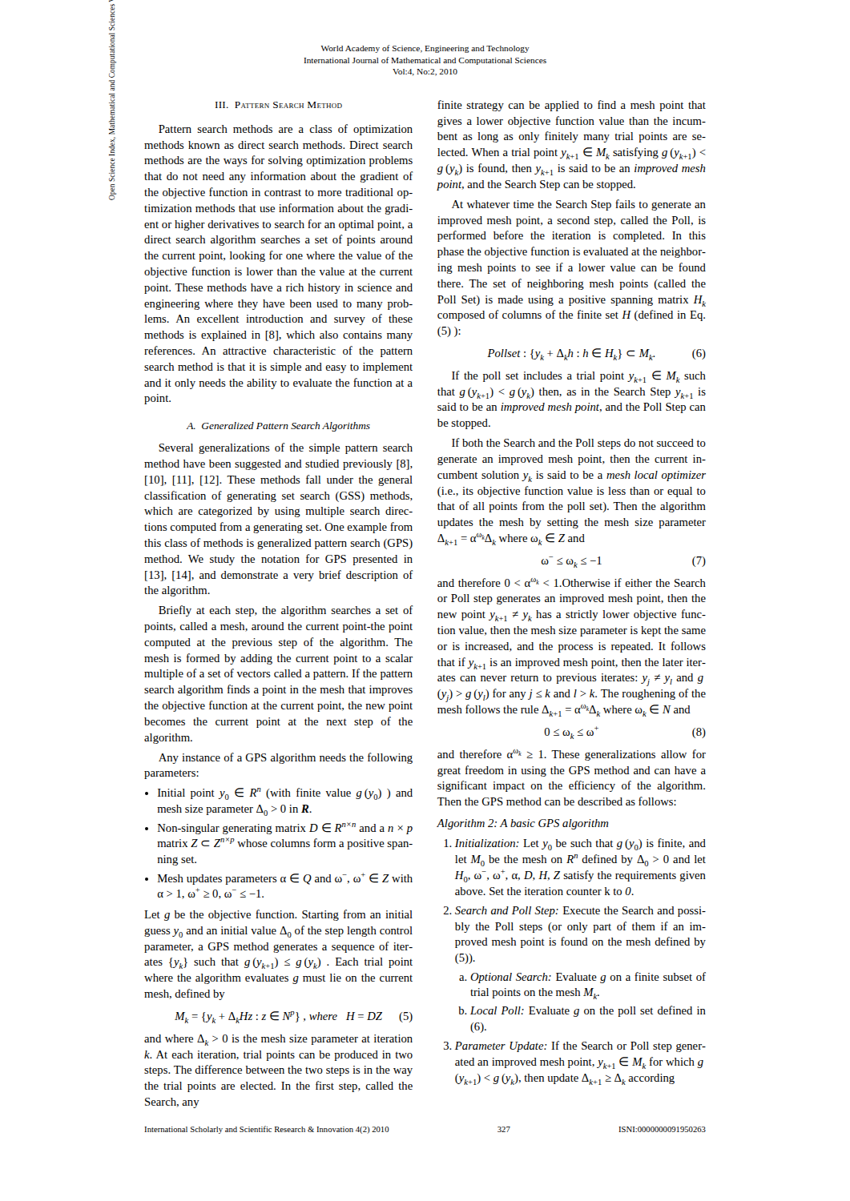Open Science Index, Mathematical and Computational Sciences Vol:4, No:2, 2010 publications.waset.org/1125/pdf
World Academy of Science, Engineering and Technology
International Journal of Mathematical and Computational Sciences
Vol:4, No:2, 2010
III. Pattern Search Method
Pattern search methods are a class of optimization methods known as direct search methods. Direct search methods are the ways for solving optimization problems that do not need any information about the gradient of the objective function in contrast to more traditional optimization methods that use information about the gradient or higher derivatives to search for an optimal point, a direct search algorithm searches a set of points around the current point, looking for one where the value of the objective function is lower than the value at the current point. These methods have a rich history in science and engineering where they have been used to many problems. An excellent introduction and survey of these methods is explained in [8], which also contains many references. An attractive characteristic of the pattern search method is that it is simple and easy to implement and it only needs the ability to evaluate the function at a point.
A. Generalized Pattern Search Algorithms
Several generalizations of the simple pattern search method have been suggested and studied previously [8], [10], [11], [12]. These methods fall under the general classification of generating set search (GSS) methods, which are categorized by using multiple search directions computed from a generating set. One example from this class of methods is generalized pattern search (GPS) method. We study the notation for GPS presented in [13], [14], and demonstrate a very brief description of the algorithm.
Briefly at each step, the algorithm searches a set of points, called a mesh, around the current point-the point computed at the previous step of the algorithm. The mesh is formed by adding the current point to a scalar multiple of a set of vectors called a pattern. If the pattern search algorithm finds a point in the mesh that improves the objective function at the current point, the new point becomes the current point at the next step of the algorithm.
Any instance of a GPS algorithm needs the following parameters:
Initial point y0 ∈ Rn (with finite value g (y0) ) and mesh size parameter Δ0 > 0 in R.
Non-singular generating matrix D ∈ Rn×n and a n × p matrix Z ⊂ Zn×p whose columns form a positive spanning set.
Mesh updates parameters α ∈ Q and ω−, ω+ ∈ Z with α > 1, ω+ ≥ 0, ω− ≤ −1.
Let g be the objective function. Starting from an initial guess y0 and an initial value Δ0 of the step length control parameter, a GPS method generates a sequence of iterates {yk} such that g (yk+1) ≤ g (yk) . Each trial point where the algorithm evaluates g must lie on the current mesh, defined by
Mk = {yk + ΔkHz : z ∈ Np} , where H = DZ (5)
and where Δk > 0 is the mesh size parameter at iteration k. At each iteration, trial points can be produced in two steps. The difference between the two steps is in the way the trial points are elected. In the first step, called the Search, any
finite strategy can be applied to find a mesh point that gives a lower objective function value than the incumbent as long as only finitely many trial points are selected. When a trial point yk+1 ∈ Mk satisfying g (yk+1) < g (yk) is found, then yk+1 is said to be an improved mesh point, and the Search Step can be stopped.
At whatever time the Search Step fails to generate an improved mesh point, a second step, called the Poll, is performed before the iteration is completed. In this phase the objective function is evaluated at the neighboring mesh points to see if a lower value can be found there. The set of neighboring mesh points (called the Poll Set) is made using a positive spanning matrix Hk composed of columns of the finite set H (defined in Eq.(5) ):
Pollset : {yk + Δkh : h ∈ Hk} ⊂ Mk. (6)
If the poll set includes a trial point yk+1 ∈ Mk such that g (yk+1) < g (yk) then, as in the Search Step yk+1 is said to be an improved mesh point, and the Poll Step can be stopped.
If both the Search and the Poll steps do not succeed to generate an improved mesh point, then the current incumbent solution yk is said to be a mesh local optimizer (i.e., its objective function value is less than or equal to that of all points from the poll set). Then the algorithm updates the mesh by setting the mesh size parameter Δk+1 = αωkΔk where ωk ∈ Z and
ω− ≤ ωk ≤ −1 (7)
and therefore 0 < αωk < 1.Otherwise if either the Search or Poll step generates an improved mesh point, then the new point yk+1 ≠ yk has a strictly lower objective function value, then the mesh size parameter is kept the same or is increased, and the process is repeated. It follows that if yk+1 is an improved mesh point, then the later iterates can never return to previous iterates: yj ≠ yl and g (yj) > g (yl) for any j ≤ k and l > k. The roughening of the mesh follows the rule Δk+1 = αωkΔk where ωk ∈ N and
0 ≤ ωk ≤ ω+ (8)
and therefore αωk ≥ 1. These generalizations allow for great freedom in using the GPS method and can have a significant impact on the efficiency of the algorithm. Then the GPS method can be described as follows:
Algorithm 2: A basic GPS algorithm
Initialization: Let y0 be such that g (y0) is finite, and let M0 be the mesh on Rn defined by Δ0 > 0 and let H0, ω−, ω+, α, D, H, Z satisfy the requirements given above. Set the iteration counter k to 0.
Search and Poll Step: Execute the Search and possibly the Poll steps (or only part of them if an improved mesh point is found on the mesh defined by (5)).
Optional Search: Evaluate g on a finite subset of trial points on the mesh Mk.
Local Poll: Evaluate g on the poll set defined in (6).
Parameter Update: If the Search or Poll step generated an improved mesh point, yk+1 ∈ Mk for which g (yk+1) < g (yk), then update Δk+1 ≥ Δk according
International Scholarly and Scientific Research & Innovation 4(2) 2010 327 ISNI:0000000091950263